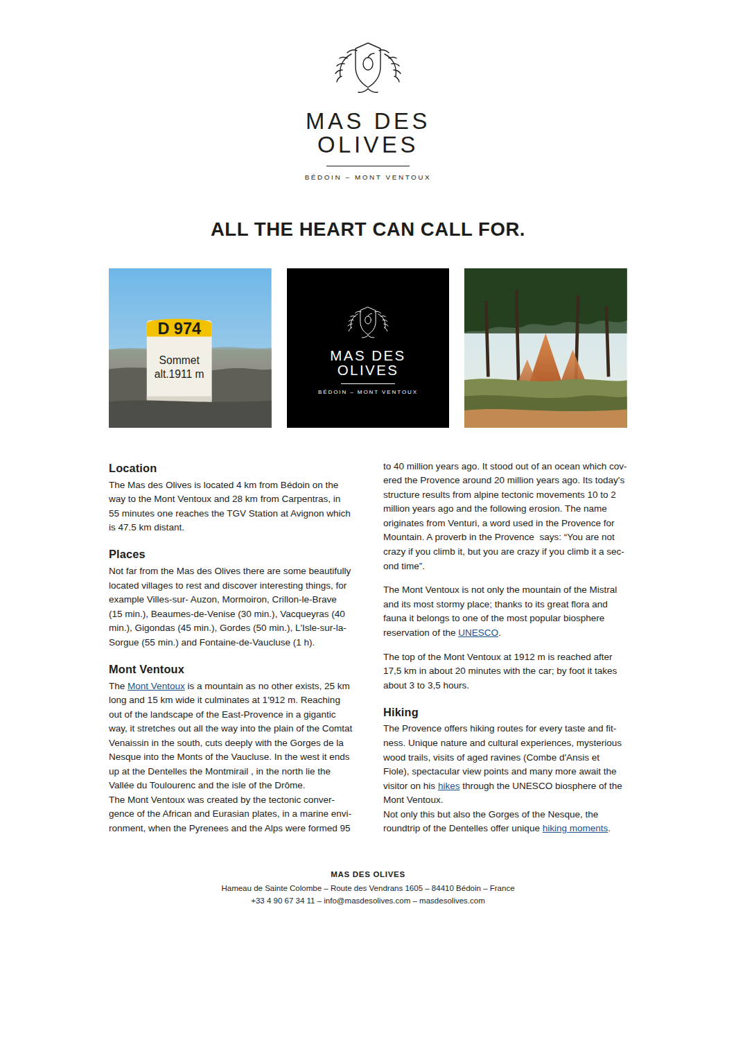Mas des Olives
Bédoin – Mont Ventoux
All the heart can call for.
D 974 Sommet alt.1911 m
Mas des Olives
Bédoin – Mont Ventoux
Location
The Mas des Olives is located 4 km from Bédoin on the way to the Mont Ventoux and 28 km from Carpentras, in 55 minutes one reaches the TGV Station at Avignon which is 47.5 km distant.
Places
Not far from the Mas des Olives there are some beautifully located villages to rest and discover interesting things, for example Villes-sur- Auzon, Mormoiron, Crillon-le-Brave (15 min.), Beaumes-de-Venise (30 min.), Vacqueyras (40 min.), Gigondas (45 min.), Gordes (50 min.), L'Isle-sur-la-Sorgue (55 min.) and Fontaine-de-Vaucluse (1 h).
Mont Ventoux
The Mont Ventoux is a mountain as no other exists, 25 km long and 15 km wide it culminates at 1'912 m. Reaching out of the landscape of the East-Provence in a gigantic way, it stretches out all the way into the plain of the Comtat Venaissin in the south, cuts deeply with the Gorges de la Nesque into the Monts of the Vaucluse. In the west it ends up at the Dentelles the Montmirail , in the north lie the Vallée du Toulourenc and the isle of the Drôme.
The Mont Ventoux was created by the tectonic convergence of the African and Eurasian plates, in a marine environment, when the Pyrenees and the Alps were formed 95 to 40 million years ago. It stood out of an ocean which covered the Provence around 20 million years ago. Its today's structure results from alpine tectonic movements 10 to 2 million years ago and the following erosion. The name originates from Venturi, a word used in the Provence for Mountain. A proverb in the Provence says: “You are not crazy if you climb it, but you are crazy if you climb it a second time”.
The Mont Ventoux is not only the mountain of the Mistral and its most stormy place; thanks to its great flora and fauna it belongs to one of the most popular biosphere reservation of the UNESCO.
The top of the Mont Ventoux at 1912 m is reached after 17,5 km in about 20 minutes with the car; by foot it takes about 3 to 3,5 hours.
Hiking
The Provence offers hiking routes for every taste and fitness. Unique nature and cultural experiences, mysterious wood trails, visits of aged ravines (Combe d'Ansis et Fiole), spectacular view points and many more await the visitor on his hikes through the UNESCO biosphere of the Mont Ventoux.
Not only this but also the Gorges of the Nesque, the roundtrip of the Dentelles offer unique hiking moments.
Mas des Olives
Hameau de Sainte Colombe – Route des Vendrans 1605 – 84410 Bédoin – France
+33 4 90 67 34 11 – info@masdesolives.com – masdesolives.com